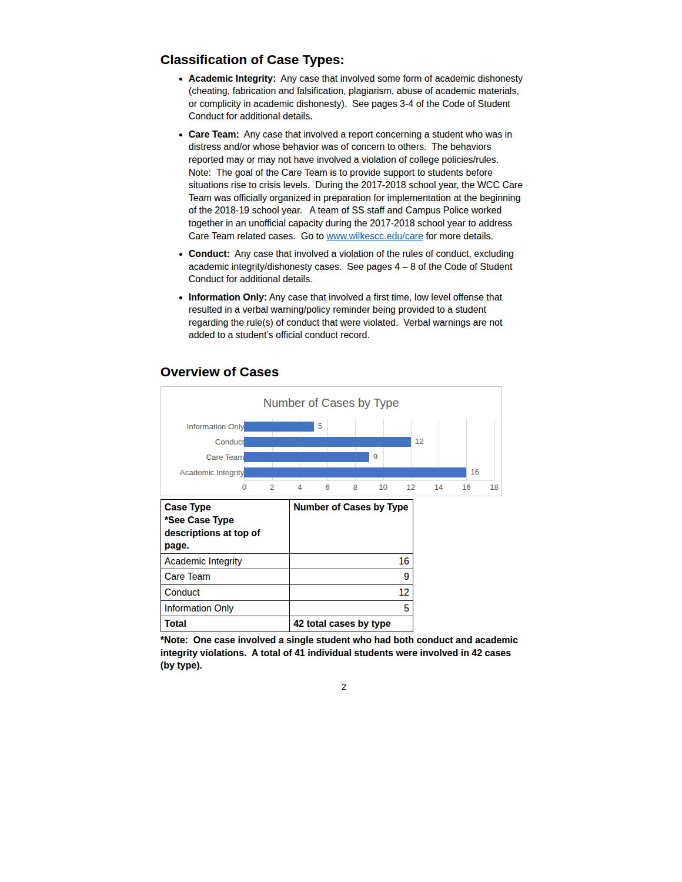Classification of Case Types:
Academic Integrity: Any case that involved some form of academic dishonesty (cheating, fabrication and falsification, plagiarism, abuse of academic materials, or complicity in academic dishonesty). See pages 3-4 of the Code of Student Conduct for additional details.
Care Team: Any case that involved a report concerning a student who was in distress and/or whose behavior was of concern to others. The behaviors reported may or may not have involved a violation of college policies/rules. Note: The goal of the Care Team is to provide support to students before situations rise to crisis levels. During the 2017-2018 school year, the WCC Care Team was officially organized in preparation for implementation at the beginning of the 2018-19 school year. A team of SS staff and Campus Police worked together in an unofficial capacity during the 2017-2018 school year to address Care Team related cases. Go to www.wilkescc.edu/care for more details.
Conduct: Any case that involved a violation of the rules of conduct, excluding academic integrity/dishonesty cases. See pages 4 – 8 of the Code of Student Conduct for additional details.
Information Only: Any case that involved a first time, low level offense that resulted in a verbal warning/policy reminder being provided to a student regarding the rule(s) of conduct that were violated. Verbal warnings are not added to a student’s official conduct record.
Overview of Cases
Number of Cases by Type
| Information Only | 5 |
| Conduct | 12 |
| Care Team | 9 |
| Academic Integrity | 16 |
| | 0 2 4 6 8 10 12 14 16 18 |
| Case Type *See Case Type descriptions at top of page. | Number of Cases by Type |
| --- | --- |
| Academic Integrity | 16 |
| Care Team | 9 |
| Conduct | 12 |
| Information Only | 5 |
| Total | 42 total cases by type |
*Note: One case involved a single student who had both conduct and academic integrity violations. A total of 41 individual students were involved in 42 cases (by type).
2